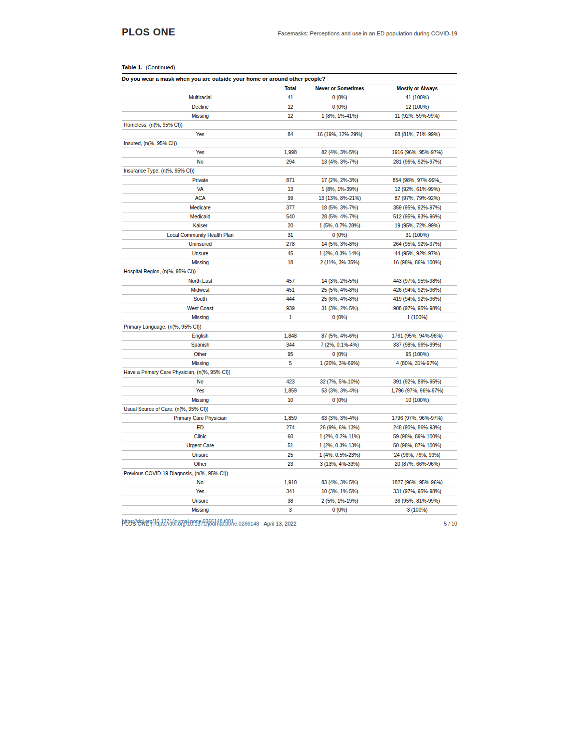PLOS ONE
Facemasks: Perceptions and use in an ED population during COVID-19
Table 1. (Continued)
Do you wear a mask when you are outside your home or around other people?
| | Total | Never or Sometimes | Mostly or Always |
| --- | --- | --- | --- |
| Multiracial | 41 | 0 (0%) | 41 (100%) |
| Decline | 12 | 0 (0%) | 12 (100%) |
| Missing | 12 | 1 (8%, 1%-41%) | 11 (92%, 59%-99%) |
| Homeless, (n(%, 95% CI)) | | | |
| Yes | 84 | 16 (19%, 12%-29%) | 68 (81%, 71%-99%) |
| Insured, (n(%, 95% CI)) | | | |
| Yes | 1,998 | 82 (4%, 3%-5%) | 1916 (96%, 95%-97%) |
| No | 294 | 13 (4%, 3%-7%) | 281 (96%, 92%-97%) |
| Insurance Type, (n(%, 95% CI)) | | | |
| Private | 871 | 17 (2%, 2%-3%) | 854 (98%, 97%-99%_ |
| VA | 13 | 1 (8%, 1%-39%) | 12 (92%, 61%-99%) |
| ACA | 99 | 13 (13%, 8%-21%) | 87 (97%, 79%-92%) |
| Medicare | 377 | 18 (5%. 3%-7%) | 359 (95%, 92%-97%) |
| Medicaid | 540 | 28 (5%. 4%-7%) | 512 (95%, 93%-96%) |
| Kaiser | 20 | 1 (5%, 0.7%-28%) | 19 (95%, 72%-99%) |
| Local Community Health Plan | 31 | 0 (0%) | 31 (100%) |
| Uninsured | 278 | 14 (5%, 3%-8%) | 264 (95%, 92%-97%) |
| Unsure | 45 | 1 (2%, 0.3%-14%) | 44 (95%, 92%-97%) |
| Missing | 18 | 2 (11%, 3%-35%) | 16 (98%, 86%-100%) |
| Hospital Region, (n(%, 95% CI)) | | | |
| North East | 457 | 14 (3%, 2%-5%) | 443 (97%, 95%-98%) |
| Midwest | 451 | 25 (5%, 4%-8%) | 426 (94%, 92%-96%) |
| South | 444 | 25 (6%, 4%-8%) | 419 (94%, 92%-96%) |
| West Coast | 939 | 31 (3%, 2%-5%) | 908 (97%, 95%-98%) |
| Missing | 1 | 0 (0%) | 1 (100%) |
| Primary Language, (n(%, 95% CI)) | | | |
| English | 1,848 | 87 (5%, 4%-6%) | 1761 (95%, 94%-96%) |
| Spanish | 344 | 7 (2%, 0.1%-4%) | 337 (98%, 96%-99%) |
| Other | 95 | 0 (0%) | 95 (100%) |
| Missing | 5 | 1 (20%, 3%-69%) | 4 (80%, 31%-97%) |
| Have a Primary Care Physician, (n(%, 95% CI)) | | | |
| No | 423 | 32 (7%, 5%-10%) | 391 (92%, 89%-95%) |
| Yes | 1,859 | 53 (3%, 3%-4%) | 1,796 (97%, 96%-97%) |
| Missing | 10 | 0 (0%) | 10 (100%) |
| Usual Source of Care, (n(%, 95% CI)) | | | |
| Primary Care Physician | 1,859 | 63 (3%, 3%-4%) | 1796 (97%, 96%-97%) |
| ED | 274 | 26 (9%, 6%-13%) | 248 (90%, 86%-93%) |
| Clinic | 60 | 1 (2%, 0.2%-11%) | 59 (98%, 89%-100%) |
| Urgent Care | 51 | 1 (2%, 0.3%-13%) | 50 (98%, 87%-100%) |
| Unsure | 25 | 1 (4%, 0.5%-23%) | 24 (96%, 76%, 99%) |
| Other | 23 | 3 (13%, 4%-33%) | 20 (87%, 66%-96%) |
| Previous COVID-19 Diagnosis, (n(%, 95% CI)) | | | |
| No | 1,910 | 83 (4%, 3%-5%) | 1827 (96%, 95%-96%) |
| Yes | 341 | 10 (3%, 1%-5%) | 331 (97%, 95%-98%) |
| Unsure | 38 | 2 (5%, 1%-19%) | 36 (95%, 81%-99%) |
| Missing | 3 | 0 (0%) | 3 (100%) |
https://doi.org/10.1371/journal.pone.0266148.t001
PLOS ONE | https://doi.org/10.1371/journal.pone.0266148 April 13, 2022
5 / 10